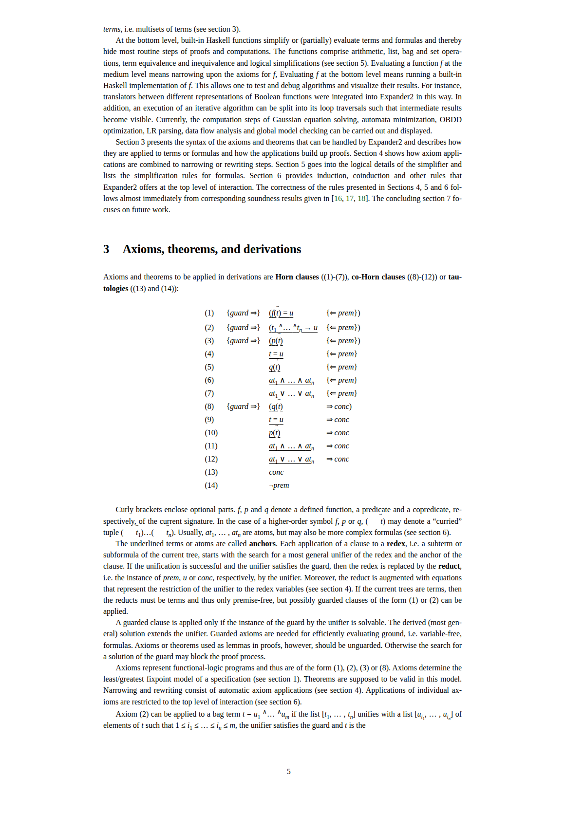terms, i.e. multisets of terms (see section 3).
At the bottom level, built-in Haskell functions simplify or (partially) evaluate terms and formulas and thereby hide most routine steps of proofs and computations. The functions comprise arithmetic, list, bag and set operations, term equivalence and inequivalence and logical simplifications (see section 5). Evaluating a function f at the medium level means narrowing upon the axioms for f, Evaluating f at the bottom level means running a built-in Haskell implementation of f. This allows one to test and debug algorithms and visualize their results. For instance, translators between different representations of Boolean functions were integrated into Expander2 in this way. In addition, an execution of an iterative algorithm can be split into its loop traversals such that intermediate results become visible. Currently, the computation steps of Gaussian equation solving, automata minimization, OBDD optimization, LR parsing, data flow analysis and global model checking can be carried out and displayed.
Section 3 presents the syntax of the axioms and theorems that can be handled by Expander2 and describes how they are applied to terms or formulas and how the applications build up proofs. Section 4 shows how axiom applications are combined to narrowing or rewriting steps. Section 5 goes into the logical details of the simplifier and lists the simplification rules for formulas. Section 6 provides induction, coinduction and other rules that Expander2 offers at the top level of interaction. The correctness of the rules presented in Sections 4, 5 and 6 follows almost immediately from corresponding soundness results given in [16, 17, 18]. The concluding section 7 focuses on future work.
3 Axioms, theorems, and derivations
Axioms and theorems to be applied in derivations are Horn clauses ((1)-(7)), co-Horn clauses ((8)-(12)) or tautologies ((13) and (14)):
| (1) | { guard ⇒} | ( f ( t ) = u | {⇐ prem }) |
| (2) | { guard ⇒} | ( t 1 ∧ … ∧ t n → u | {⇐ prem }) |
| (3) | { guard ⇒} | ( p ( t ) | {⇐ prem }) |
| (4) | | t = u | {⇐ prem } |
| (5) | | q ( t ) | {⇐ prem } |
| (6) | | at 1 ∧ … ∧ at n | {⇐ prem } |
| (7) | | at 1 ∨ … ∨ at n | {⇐ prem } |
| (8) | { guard ⇒} | ( q ( t ) | ⇒ conc ) |
| (9) | | t = u | ⇒ conc |
| (10) | | p ( t ) | ⇒ conc |
| (11) | | at 1 ∧ … ∧ at n | ⇒ conc |
| (12) | | at 1 ∨ … ∨ at n | ⇒ conc |
| (13) | | conc | |
| (14) | | ¬ prem | |
Curly brackets enclose optional parts. f, p and q denote a defined function, a predicate and a copredicate, respectively, of the current signature. In the case of a higher-order symbol f, p or q, (t) may denote a “curried” tuple (t1)…(tn). Usually, at1, … , atn are atoms, but may also be more complex formulas (see section 6).
The underlined terms or atoms are called anchors. Each application of a clause to a redex, i.e. a subterm or subformula of the current tree, starts with the search for a most general unifier of the redex and the anchor of the clause. If the unification is successful and the unifier satisfies the guard, then the redex is replaced by the reduct, i.e. the instance of prem, u or conc, respectively, by the unifier. Moreover, the reduct is augmented with equations that represent the restriction of the unifier to the redex variables (see section 4). If the current trees are terms, then the reducts must be terms and thus only premise-free, but possibly guarded clauses of the form (1) or (2) can be applied.
A guarded clause is applied only if the instance of the guard by the unifier is solvable. The derived (most general) solution extends the unifier. Guarded axioms are needed for efficiently evaluating ground, i.e. variable-free, formulas. Axioms or theorems used as lemmas in proofs, however, should be unguarded. Otherwise the search for a solution of the guard may block the proof process.
Axioms represent functional-logic programs and thus are of the form (1), (2), (3) or (8). Axioms determine the least/greatest fixpoint model of a specification (see section 1). Theorems are supposed to be valid in this model. Narrowing and rewriting consist of automatic axiom applications (see section 4). Applications of individual axioms are restricted to the top level of interaction (see section 6).
Axiom (2) can be applied to a bag term t = u1 ∧… ∧um if the list [t1, … , tn] unifies with a list [ui1, … , uin] of elements of t such that 1 ≤ i1 ≤ … ≤ in ≤ m, the unifier satisfies the guard and t is the
5